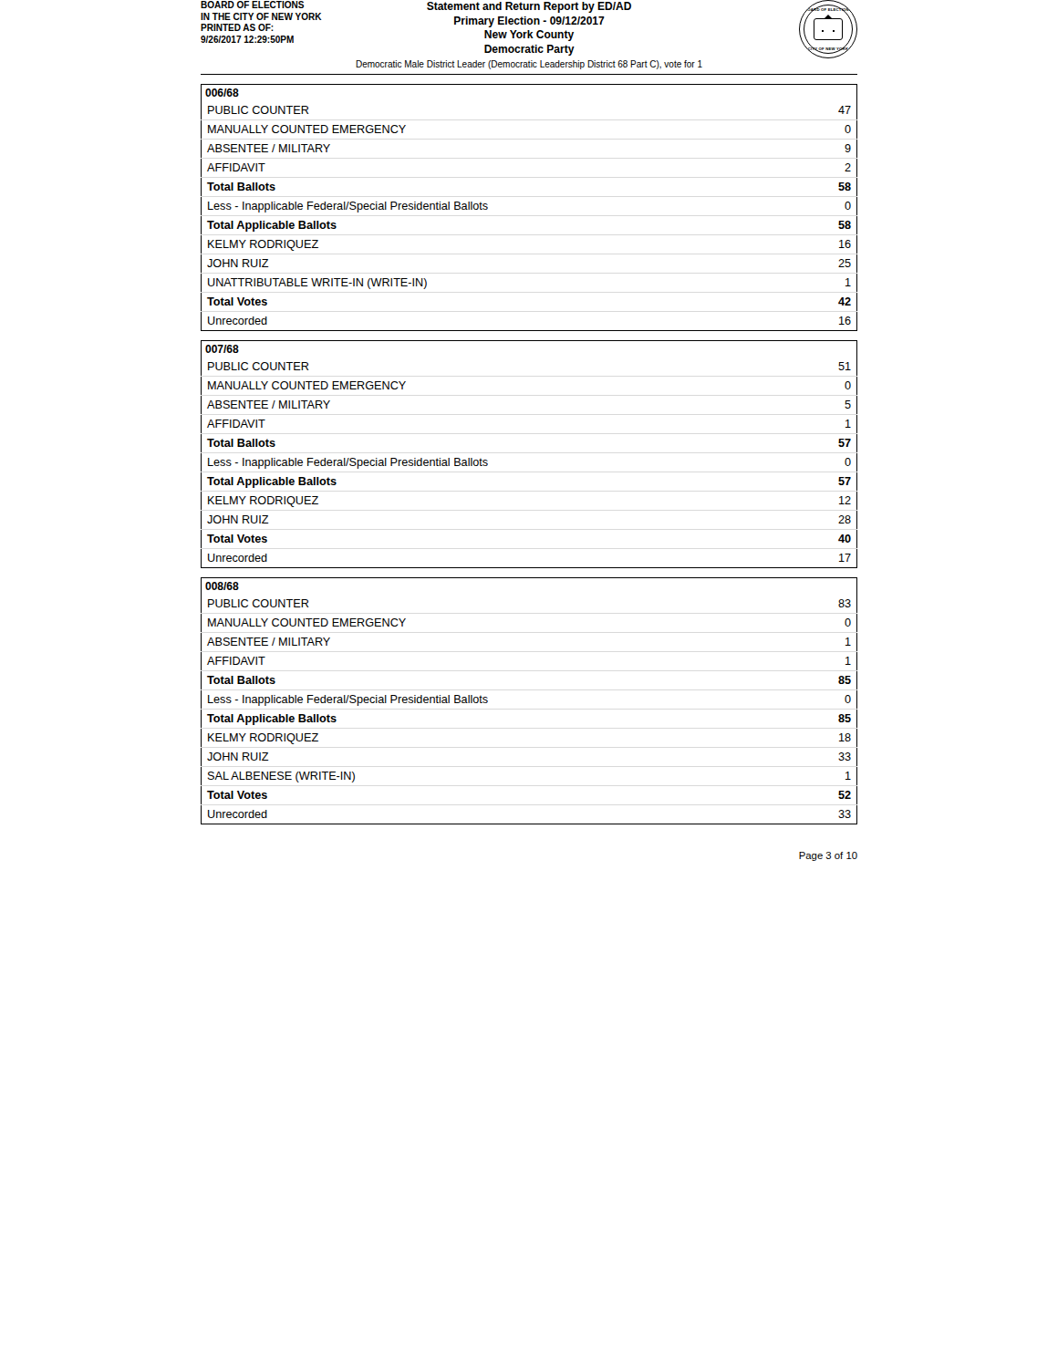BOARD OF ELECTIONS
IN THE CITY OF NEW YORK
PRINTED AS OF:
9/26/2017 12:29:50PM
Statement and Return Report by ED/AD
Primary Election - 09/12/2017
New York County
Democratic Party
Democratic Male District Leader (Democratic Leadership District 68 Part C), vote for 1
BOARD OF ELECTIONS
CITY OF NEW YORK
006/68
| PUBLIC COUNTER | 47 |
| MANUALLY COUNTED EMERGENCY | 0 |
| ABSENTEE / MILITARY | 9 |
| AFFIDAVIT | 2 |
| Total Ballots | 58 |
| Less - Inapplicable Federal/Special Presidential Ballots | 0 |
| Total Applicable Ballots | 58 |
| KELMY RODRIQUEZ | 16 |
| JOHN RUIZ | 25 |
| UNATTRIBUTABLE WRITE-IN (WRITE-IN) | 1 |
| Total Votes | 42 |
| Unrecorded | 16 |
007/68
| PUBLIC COUNTER | 51 |
| MANUALLY COUNTED EMERGENCY | 0 |
| ABSENTEE / MILITARY | 5 |
| AFFIDAVIT | 1 |
| Total Ballots | 57 |
| Less - Inapplicable Federal/Special Presidential Ballots | 0 |
| Total Applicable Ballots | 57 |
| KELMY RODRIQUEZ | 12 |
| JOHN RUIZ | 28 |
| Total Votes | 40 |
| Unrecorded | 17 |
008/68
| PUBLIC COUNTER | 83 |
| MANUALLY COUNTED EMERGENCY | 0 |
| ABSENTEE / MILITARY | 1 |
| AFFIDAVIT | 1 |
| Total Ballots | 85 |
| Less - Inapplicable Federal/Special Presidential Ballots | 0 |
| Total Applicable Ballots | 85 |
| KELMY RODRIQUEZ | 18 |
| JOHN RUIZ | 33 |
| SAL ALBENESE (WRITE-IN) | 1 |
| Total Votes | 52 |
| Unrecorded | 33 |
Page 3 of 10